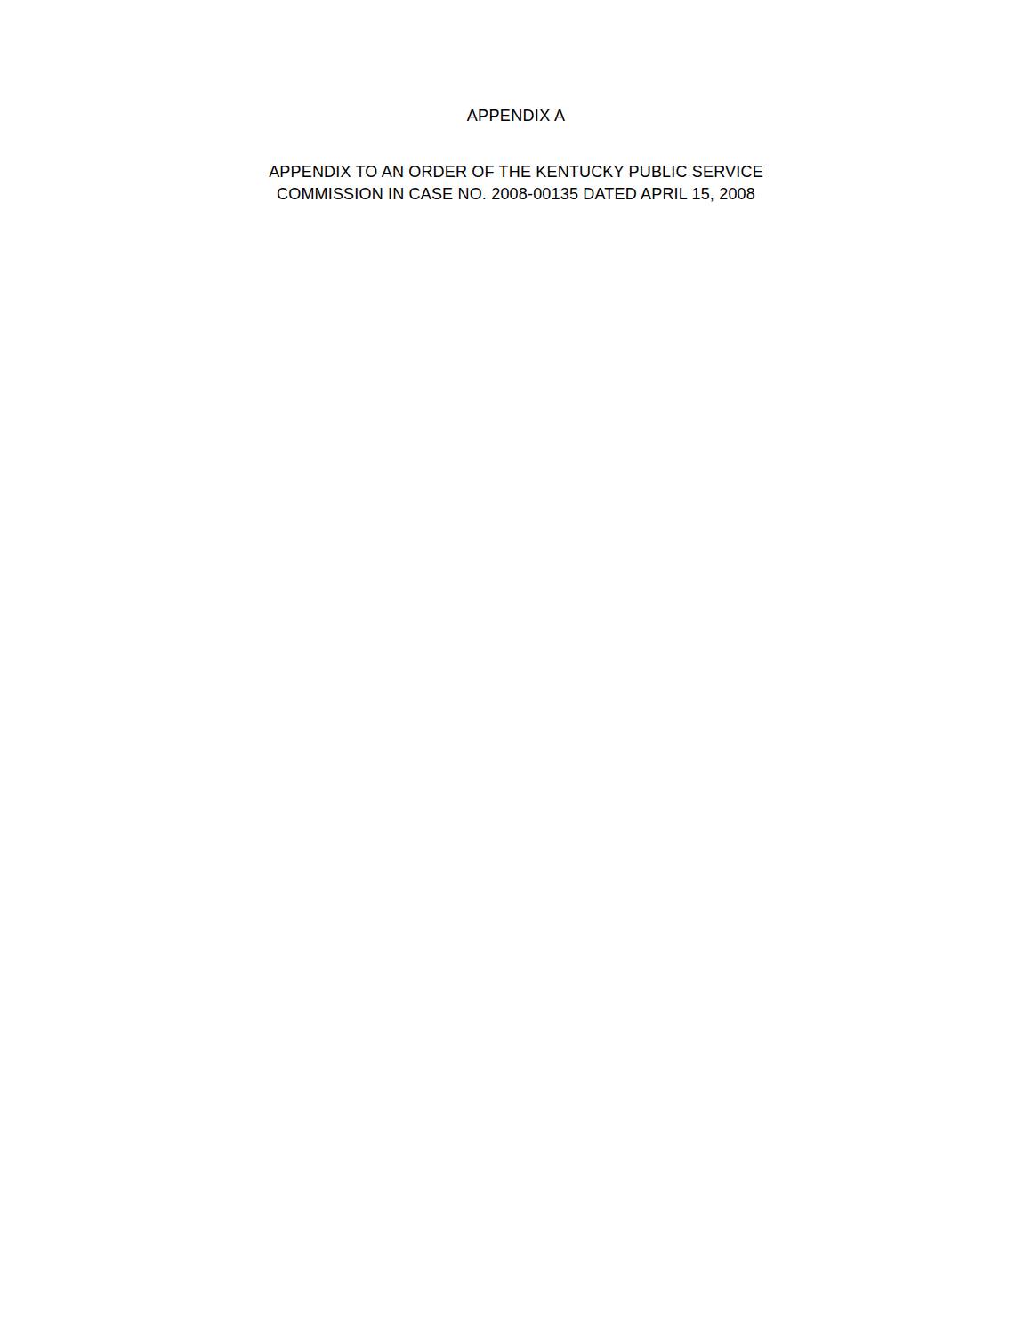APPENDIX A
APPENDIX TO AN ORDER OF THE KENTUCKY PUBLIC SERVICE COMMISSION IN CASE NO. 2008-00135 DATED APRIL 15, 2008